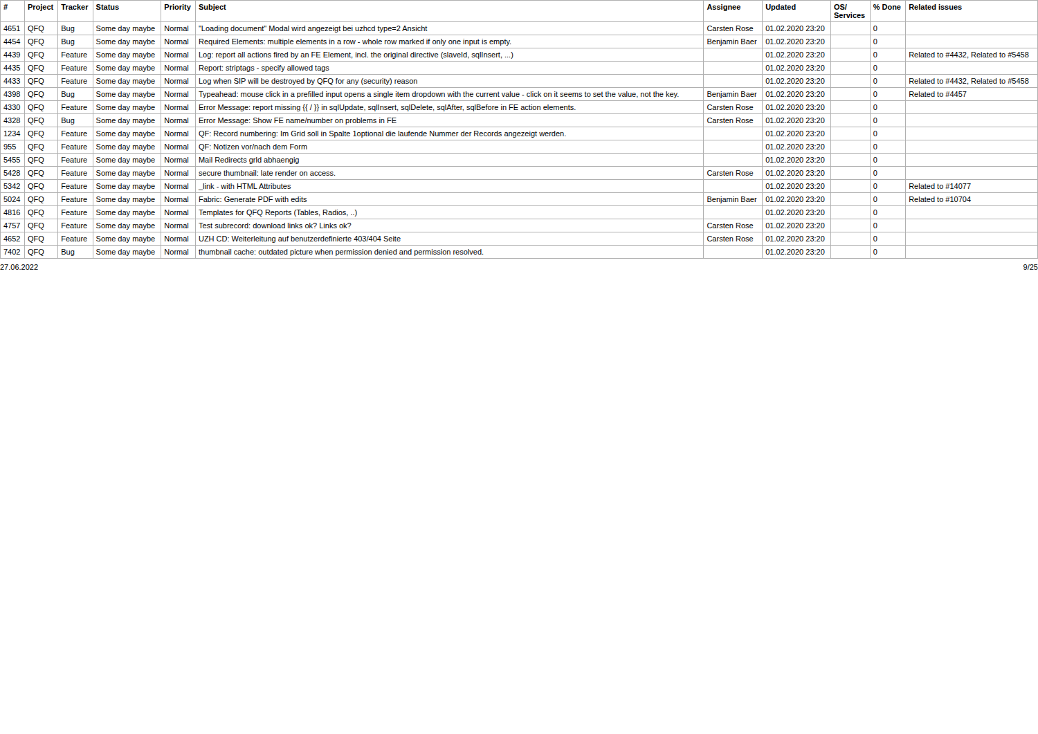| # | Project | Tracker | Status | Priority | Subject | Assignee | Updated | OS/ Services | % Done | Related issues |
| --- | --- | --- | --- | --- | --- | --- | --- | --- | --- | --- |
| 4651 | QFQ | Bug | Some day maybe | Normal | "Loading document" Modal wird angezeigt bei uzhcd type=2 Ansicht | Carsten Rose | 01.02.2020 23:20 | | 0 | |
| 4454 | QFQ | Bug | Some day maybe | Normal | Required Elements: multiple elements in a row - whole row marked if only one input is empty. | Benjamin Baer | 01.02.2020 23:20 | | 0 | |
| 4439 | QFQ | Feature | Some day maybe | Normal | Log: report all actions fired by an FE Element, incl. the original directive (slaveId, sqlInsert, ...) | | 01.02.2020 23:20 | | 0 | Related to #4432, Related to #5458 |
| 4435 | QFQ | Feature | Some day maybe | Normal | Report: striptags - specify allowed tags | | 01.02.2020 23:20 | | 0 | |
| 4433 | QFQ | Feature | Some day maybe | Normal | Log when SIP will be destroyed by QFQ for any (security) reason | | 01.02.2020 23:20 | | 0 | Related to #4432, Related to #5458 |
| 4398 | QFQ | Bug | Some day maybe | Normal | Typeahead: mouse click in a prefilled input opens a single item dropdown with the current value - click on it seems to set the value, not the key. | Benjamin Baer | 01.02.2020 23:20 | | 0 | Related to #4457 |
| 4330 | QFQ | Feature | Some day maybe | Normal | Error Message: report missing {{ / }} in sqlUpdate, sqlInsert, sqlDelete, sqlAfter, sqlBefore in FE action elements. | Carsten Rose | 01.02.2020 23:20 | | 0 | |
| 4328 | QFQ | Bug | Some day maybe | Normal | Error Message: Show FE name/number on problems in FE | Carsten Rose | 01.02.2020 23:20 | | 0 | |
| 1234 | QFQ | Feature | Some day maybe | Normal | QF: Record numbering: Im Grid soll in Spalte 1optional die laufende Nummer der Records angezeigt werden. | | 01.02.2020 23:20 | | 0 | |
| 955 | QFQ | Feature | Some day maybe | Normal | QF: Notizen vor/nach dem Form | | 01.02.2020 23:20 | | 0 | |
| 5455 | QFQ | Feature | Some day maybe | Normal | Mail Redirects grld abhaengig | | 01.02.2020 23:20 | | 0 | |
| 5428 | QFQ | Feature | Some day maybe | Normal | secure thumbnail: late render on access. | Carsten Rose | 01.02.2020 23:20 | | 0 | |
| 5342 | QFQ | Feature | Some day maybe | Normal | _link - with HTML Attributes | | 01.02.2020 23:20 | | 0 | Related to #14077 |
| 5024 | QFQ | Feature | Some day maybe | Normal | Fabric: Generate PDF with edits | Benjamin Baer | 01.02.2020 23:20 | | 0 | Related to #10704 |
| 4816 | QFQ | Feature | Some day maybe | Normal | Templates for QFQ Reports (Tables, Radios, ..) | | 01.02.2020 23:20 | | 0 | |
| 4757 | QFQ | Feature | Some day maybe | Normal | Test subrecord: download links ok? Links ok? | Carsten Rose | 01.02.2020 23:20 | | 0 | |
| 4652 | QFQ | Feature | Some day maybe | Normal | UZH CD: Weiterleitung auf benutzerdefinierte 403/404 Seite | Carsten Rose | 01.02.2020 23:20 | | 0 | |
| 7402 | QFQ | Bug | Some day maybe | Normal | thumbnail cache: outdated picture when permission denied and permission resolved. | | 01.02.2020 23:20 | | 0 | |
27.06.2022 9/25